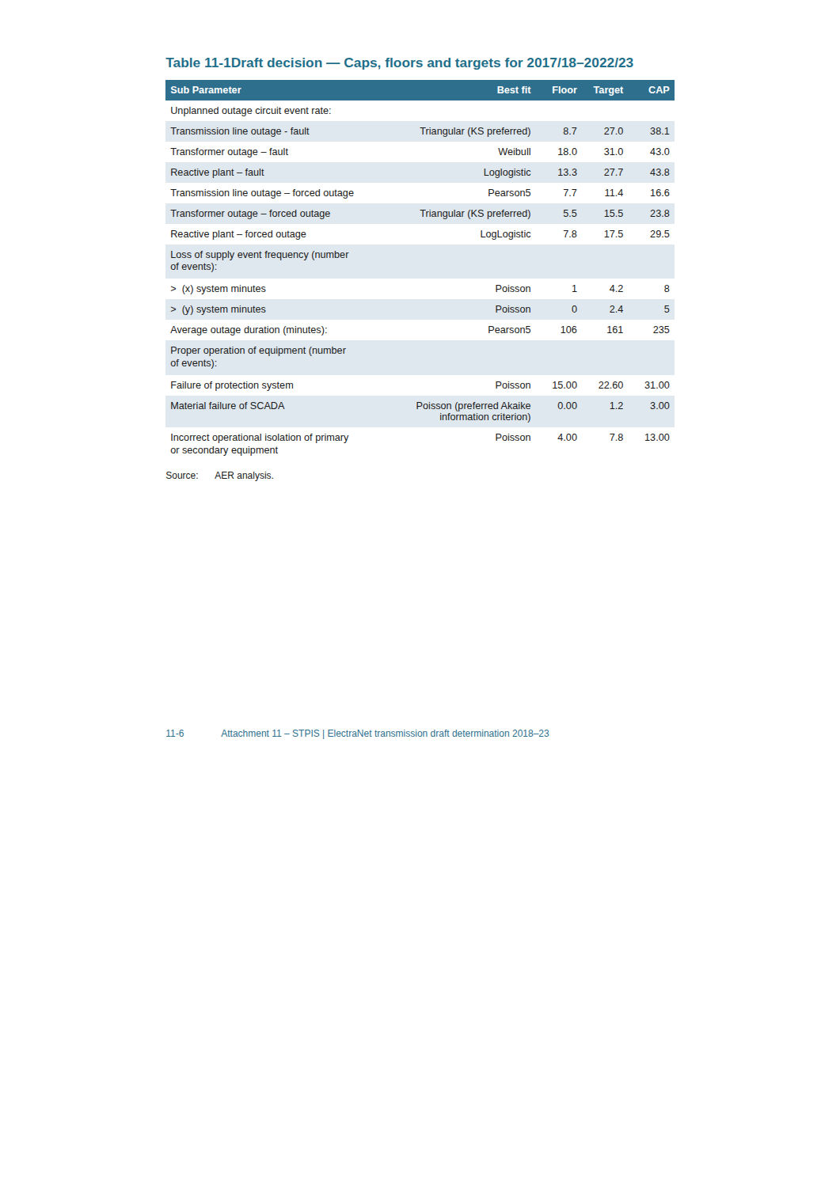Table 11-1 Draft decision — Caps, floors and targets for 2017/18–2022/23
| Sub Parameter | Best fit | Floor | Target | CAP |
| --- | --- | --- | --- | --- |
| Unplanned outage circuit event rate: |
| Transmission line outage - fault | Triangular (KS preferred) | 8.7 | 27.0 | 38.1 |
| Transformer outage – fault | Weibull | 18.0 | 31.0 | 43.0 |
| Reactive plant – fault | Loglogistic | 13.3 | 27.7 | 43.8 |
| Transmission line outage – forced outage | Pearson5 | 7.7 | 11.4 | 16.6 |
| Transformer outage – forced outage | Triangular (KS preferred) | 5.5 | 15.5 | 23.8 |
| Reactive plant – forced outage | LogLogistic | 7.8 | 17.5 | 29.5 |
| Loss of supply event frequency (number of events): |
| > (x) system minutes | Poisson | 1 | 4.2 | 8 |
| > (y) system minutes | Poisson | 0 | 2.4 | 5 |
| Average outage duration (minutes): | Pearson5 | 106 | 161 | 235 |
| Proper operation of equipment (number of events): |
| Failure of protection system | Poisson | 15.00 | 22.60 | 31.00 |
| Material failure of SCADA | Poisson (preferred Akaike information criterion) | 0.00 | 1.2 | 3.00 |
| Incorrect operational isolation of primary or secondary equipment | Poisson | 4.00 | 7.8 | 13.00 |
Source: AER analysis.
11-6 Attachment 11 – STPIS | ElectraNet transmission draft determination 2018–23